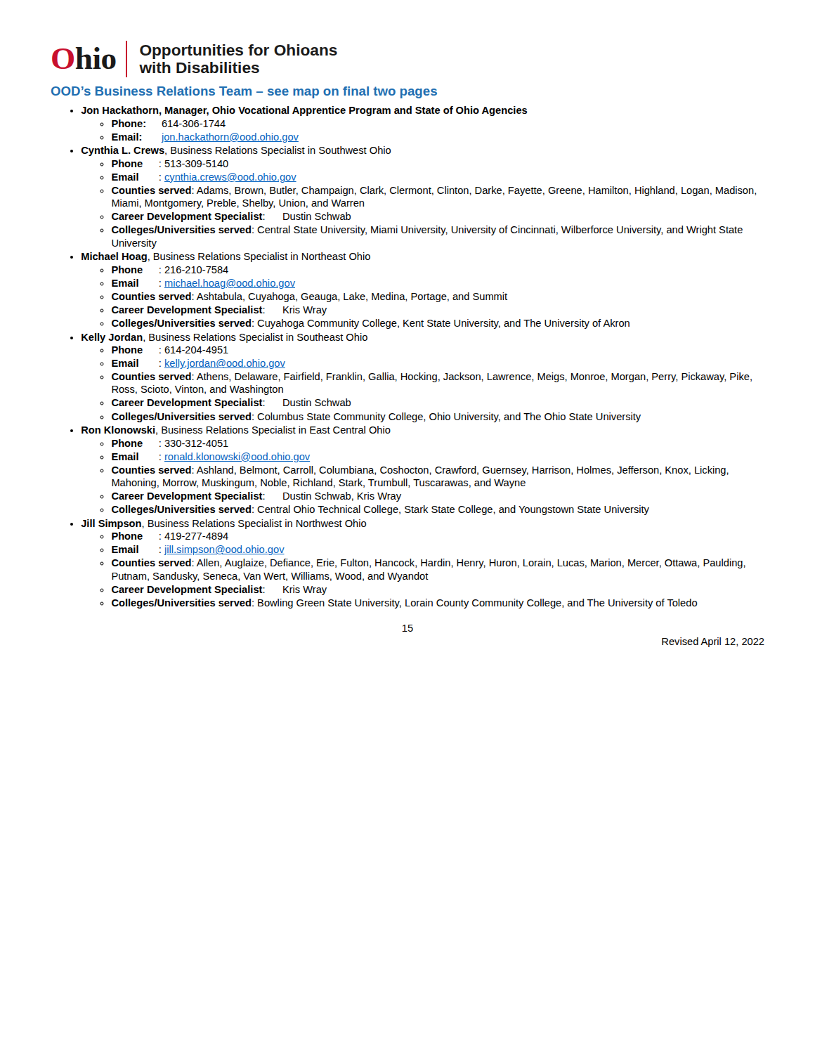Ohio
Opportunities for Ohioans
with Disabilities
OOD’s Business Relations Team – see map on final two pages
Jon Hackathorn, Manager, Ohio Vocational Apprentice Program and State of Ohio Agencies
Phone: 614-306-1744
Email: jon.hackathorn@ood.ohio.gov
Cynthia L. Crews, Business Relations Specialist in Southwest Ohio
Phone: 513-309-5140
Email: cynthia.crews@ood.ohio.gov
Counties served: Adams, Brown, Butler, Champaign, Clark, Clermont, Clinton, Darke, Fayette, Greene, Hamilton, Highland, Logan, Madison, Miami, Montgomery, Preble, Shelby, Union, and Warren
Career Development Specialist: Dustin Schwab
Colleges/Universities served: Central State University, Miami University, University of Cincinnati, Wilberforce University, and Wright State University
Michael Hoag, Business Relations Specialist in Northeast Ohio
Phone: 216-210-7584
Email: michael.hoag@ood.ohio.gov
Counties served: Ashtabula, Cuyahoga, Geauga, Lake, Medina, Portage, and Summit
Career Development Specialist: Kris Wray
Colleges/Universities served: Cuyahoga Community College, Kent State University, and The University of Akron
Kelly Jordan, Business Relations Specialist in Southeast Ohio
Phone: 614-204-4951
Email: kelly.jordan@ood.ohio.gov
Counties served: Athens, Delaware, Fairfield, Franklin, Gallia, Hocking, Jackson, Lawrence, Meigs, Monroe, Morgan, Perry, Pickaway, Pike, Ross, Scioto, Vinton, and Washington
Career Development Specialist: Dustin Schwab
Colleges/Universities served: Columbus State Community College, Ohio University, and The Ohio State University
Ron Klonowski, Business Relations Specialist in East Central Ohio
Phone: 330-312-4051
Email: ronald.klonowski@ood.ohio.gov
Counties served: Ashland, Belmont, Carroll, Columbiana, Coshocton, Crawford, Guernsey, Harrison, Holmes, Jefferson, Knox, Licking, Mahoning, Morrow, Muskingum, Noble, Richland, Stark, Trumbull, Tuscarawas, and Wayne
Career Development Specialist: Dustin Schwab, Kris Wray
Colleges/Universities served: Central Ohio Technical College, Stark State College, and Youngstown State University
Jill Simpson, Business Relations Specialist in Northwest Ohio
Phone: 419-277-4894
Email: jill.simpson@ood.ohio.gov
Counties served: Allen, Auglaize, Defiance, Erie, Fulton, Hancock, Hardin, Henry, Huron, Lorain, Lucas, Marion, Mercer, Ottawa, Paulding, Putnam, Sandusky, Seneca, Van Wert, Williams, Wood, and Wyandot
Career Development Specialist: Kris Wray
Colleges/Universities served: Bowling Green State University, Lorain County Community College, and The University of Toledo
15
Revised April 12, 2022